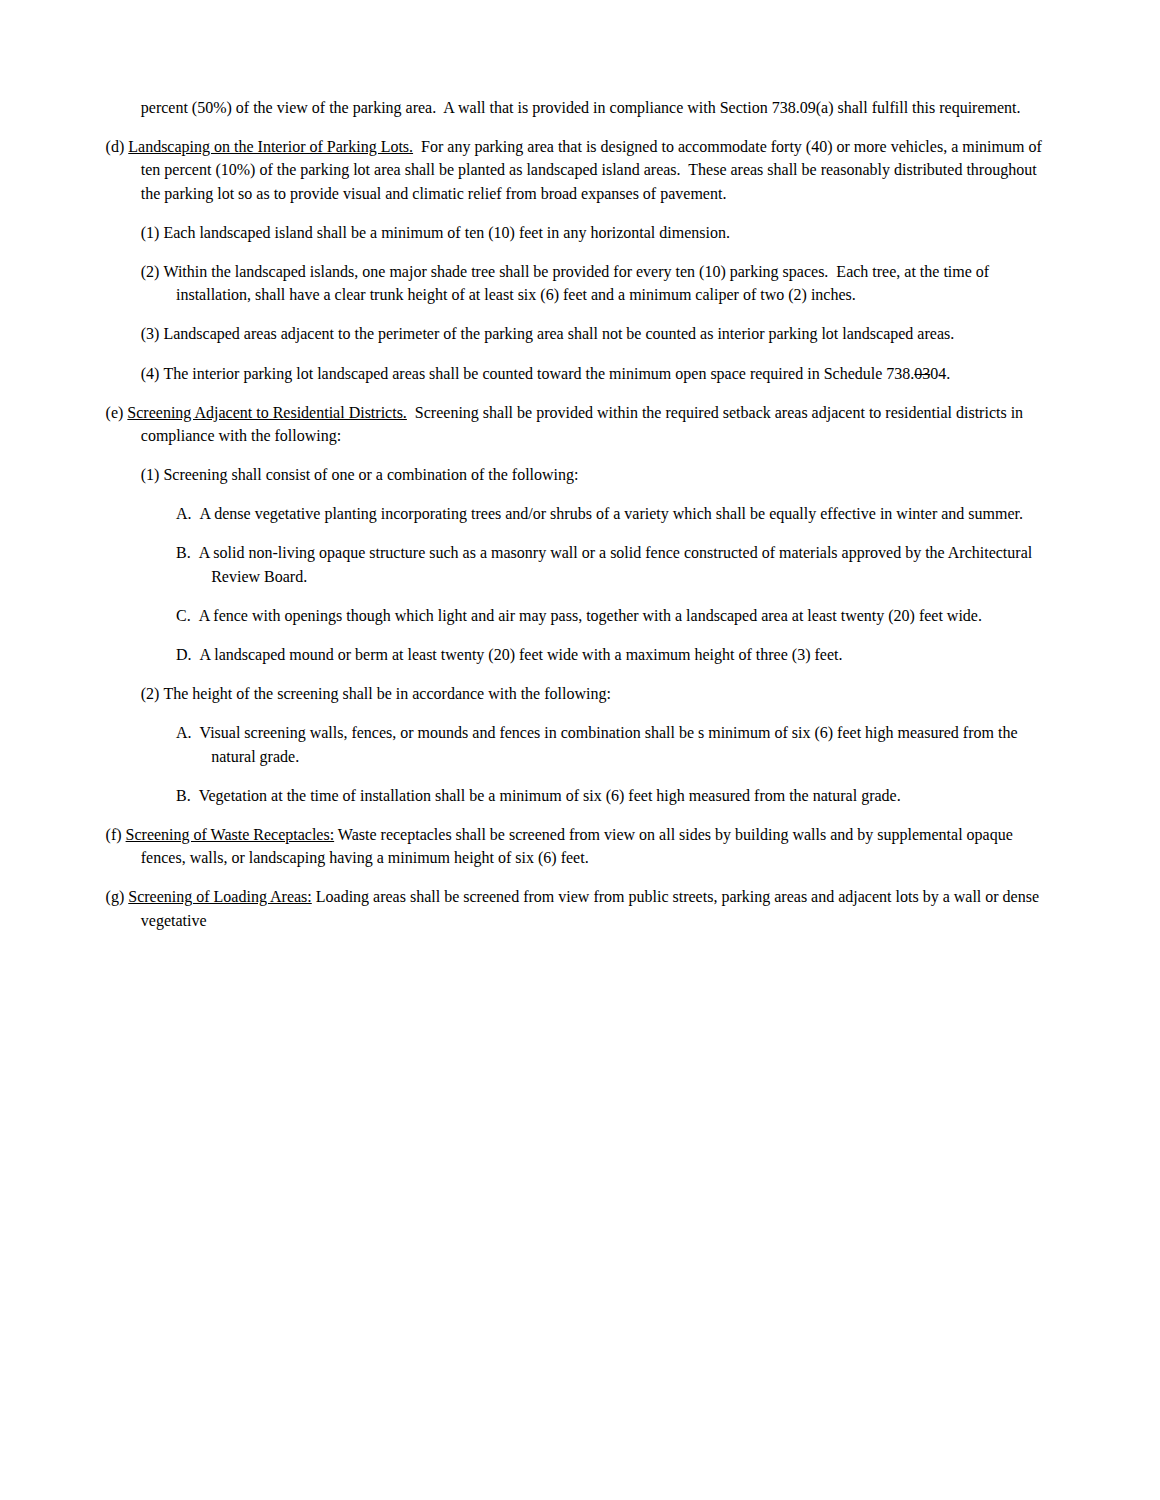percent (50%) of the view of the parking area. A wall that is provided in compliance with Section 738.09(a) shall fulfill this requirement.
(d) Landscaping on the Interior of Parking Lots. For any parking area that is designed to accommodate forty (40) or more vehicles, a minimum of ten percent (10%) of the parking lot area shall be planted as landscaped island areas. These areas shall be reasonably distributed throughout the parking lot so as to provide visual and climatic relief from broad expanses of pavement.
(1) Each landscaped island shall be a minimum of ten (10) feet in any horizontal dimension.
(2) Within the landscaped islands, one major shade tree shall be provided for every ten (10) parking spaces. Each tree, at the time of installation, shall have a clear trunk height of at least six (6) feet and a minimum caliper of two (2) inches.
(3) Landscaped areas adjacent to the perimeter of the parking area shall not be counted as interior parking lot landscaped areas.
(4) The interior parking lot landscaped areas shall be counted toward the minimum open space required in Schedule 738.0304.
(e) Screening Adjacent to Residential Districts. Screening shall be provided within the required setback areas adjacent to residential districts in compliance with the following:
(1) Screening shall consist of one or a combination of the following:
A. A dense vegetative planting incorporating trees and/or shrubs of a variety which shall be equally effective in winter and summer.
B. A solid non-living opaque structure such as a masonry wall or a solid fence constructed of materials approved by the Architectural Review Board.
C. A fence with openings though which light and air may pass, together with a landscaped area at least twenty (20) feet wide.
D. A landscaped mound or berm at least twenty (20) feet wide with a maximum height of three (3) feet.
(2) The height of the screening shall be in accordance with the following:
A. Visual screening walls, fences, or mounds and fences in combination shall be s minimum of six (6) feet high measured from the natural grade.
B. Vegetation at the time of installation shall be a minimum of six (6) feet high measured from the natural grade.
(f) Screening of Waste Receptacles: Waste receptacles shall be screened from view on all sides by building walls and by supplemental opaque fences, walls, or landscaping having a minimum height of six (6) feet.
(g) Screening of Loading Areas: Loading areas shall be screened from view from public streets, parking areas and adjacent lots by a wall or dense vegetative